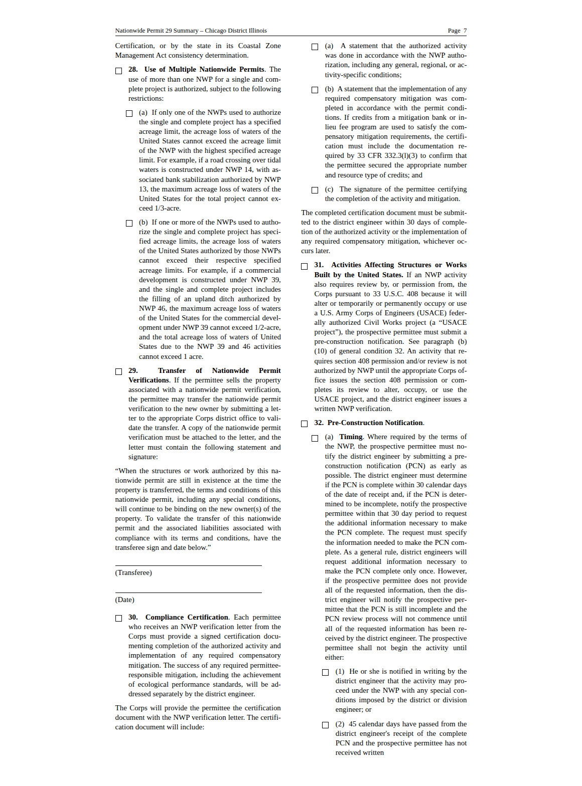Nationwide Permit 29 Summary – Chicago District Illinois
Page 7
Certification, or by the state in its Coastal Zone Management Act consistency determination.
28. Use of Multiple Nationwide Permits. The use of more than one NWP for a single and complete project is authorized, subject to the following restrictions:
(a) If only one of the NWPs used to authorize the single and complete project has a specified acreage limit, the acreage loss of waters of the United States cannot exceed the acreage limit of the NWP with the highest specified acreage limit. For example, if a road crossing over tidal waters is constructed under NWP 14, with associated bank stabilization authorized by NWP 13, the maximum acreage loss of waters of the United States for the total project cannot exceed 1/3-acre.
(b) If one or more of the NWPs used to authorize the single and complete project has specified acreage limits, the acreage loss of waters of the United States authorized by those NWPs cannot exceed their respective specified acreage limits. For example, if a commercial development is constructed under NWP 39, and the single and complete project includes the filling of an upland ditch authorized by NWP 46, the maximum acreage loss of waters of the United States for the commercial development under NWP 39 cannot exceed 1/2-acre, and the total acreage loss of waters of United States due to the NWP 39 and 46 activities cannot exceed 1 acre.
29. Transfer of Nationwide Permit Verifications. If the permittee sells the property associated with a nationwide permit verification, the permittee may transfer the nationwide permit verification to the new owner by submitting a letter to the appropriate Corps district office to validate the transfer. A copy of the nationwide permit verification must be attached to the letter, and the letter must contain the following statement and signature:
“When the structures or work authorized by this nationwide permit are still in existence at the time the property is transferred, the terms and conditions of this nationwide permit, including any special conditions, will continue to be binding on the new owner(s) of the property. To validate the transfer of this nationwide permit and the associated liabilities associated with compliance with its terms and conditions, have the transferee sign and date below.”
(Transferee)
(Date)
30. Compliance Certification. Each permittee who receives an NWP verification letter from the Corps must provide a signed certification documenting completion of the authorized activity and implementation of any required compensatory mitigation. The success of any required permittee-responsible mitigation, including the achievement of ecological performance standards, will be addressed separately by the district engineer.
The Corps will provide the permittee the certification document with the NWP verification letter. The certification document will include:
(a) A statement that the authorized activity was done in accordance with the NWP authorization, including any general, regional, or activity-specific conditions;
(b) A statement that the implementation of any required compensatory mitigation was completed in accordance with the permit conditions. If credits from a mitigation bank or in-lieu fee program are used to satisfy the compensatory mitigation requirements, the certification must include the documentation required by 33 CFR 332.3(l)(3) to confirm that the permittee secured the appropriate number and resource type of credits; and
(c) The signature of the permittee certifying the completion of the activity and mitigation.
The completed certification document must be submitted to the district engineer within 30 days of completion of the authorized activity or the implementation of any required compensatory mitigation, whichever occurs later.
31. Activities Affecting Structures or Works Built by the United States. If an NWP activity also requires review by, or permission from, the Corps pursuant to 33 U.S.C. 408 because it will alter or temporarily or permanently occupy or use a U.S. Army Corps of Engineers (USACE) federally authorized Civil Works project (a “USACE project”), the prospective permittee must submit a pre-construction notification. See paragraph (b)(10) of general condition 32. An activity that requires section 408 permission and/or review is not authorized by NWP until the appropriate Corps office issues the section 408 permission or completes its review to alter, occupy, or use the USACE project, and the district engineer issues a written NWP verification.
32. Pre-Construction Notification.
(a) Timing. Where required by the terms of the NWP, the prospective permittee must notify the district engineer by submitting a pre-construction notification (PCN) as early as possible. The district engineer must determine if the PCN is complete within 30 calendar days of the date of receipt and, if the PCN is determined to be incomplete, notify the prospective permittee within that 30 day period to request the additional information necessary to make the PCN complete. The request must specify the information needed to make the PCN complete. As a general rule, district engineers will request additional information necessary to make the PCN complete only once. However, if the prospective permittee does not provide all of the requested information, then the district engineer will notify the prospective permittee that the PCN is still incomplete and the PCN review process will not commence until all of the requested information has been received by the district engineer. The prospective permittee shall not begin the activity until either:
(1) He or she is notified in writing by the district engineer that the activity may proceed under the NWP with any special conditions imposed by the district or division engineer; or
(2) 45 calendar days have passed from the district engineer's receipt of the complete PCN and the prospective permittee has not received written